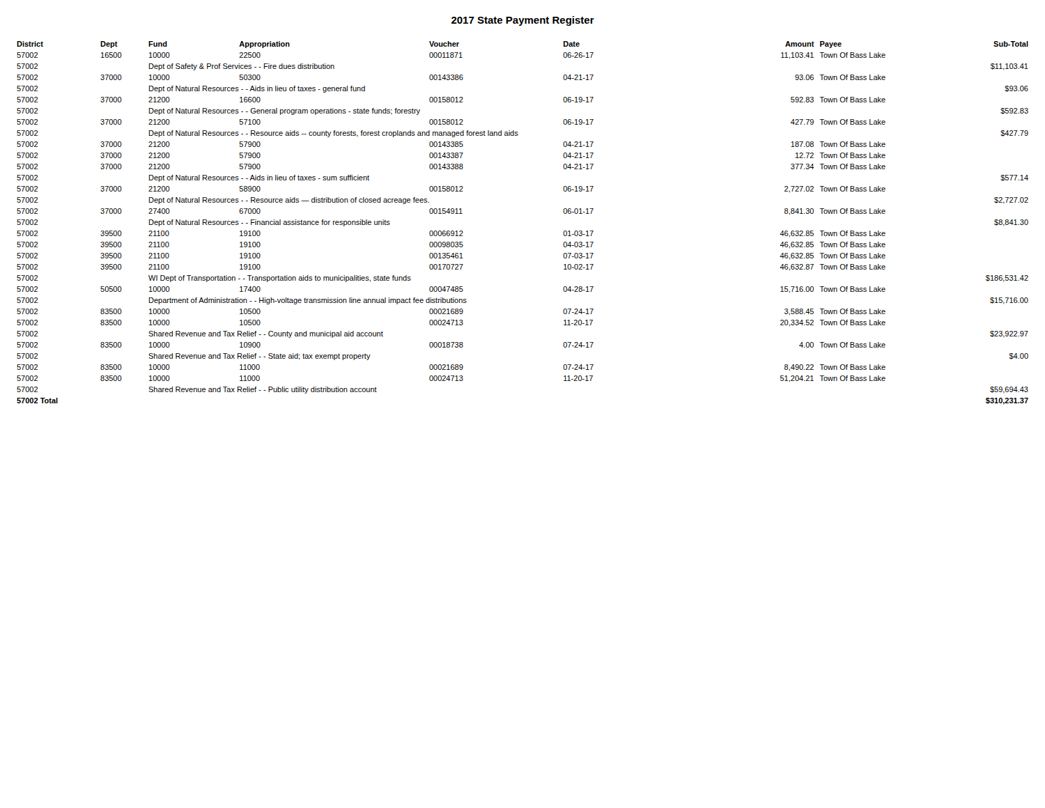2017 State Payment Register
| District | Dept | Fund | Appropriation | Voucher | Date | Amount | Payee | Sub-Total |
| --- | --- | --- | --- | --- | --- | --- | --- | --- |
| 57002 | 16500 | 10000 | 22500 | 00011871 | 06-26-17 | 11,103.41 | Town Of Bass Lake | |
| 57002 | | Dept of Safety & Prof Services - - Fire dues distribution | | $11,103.41 |
| 57002 | 37000 | 10000 | 50300 | 00143386 | 04-21-17 | 93.06 | Town Of Bass Lake | |
| 57002 | | Dept of Natural Resources - - Aids in lieu of taxes - general fund | | $93.06 |
| 57002 | 37000 | 21200 | 16600 | 00158012 | 06-19-17 | 592.83 | Town Of Bass Lake | |
| 57002 | | Dept of Natural Resources - - General program operations - state funds; forestry | | $592.83 |
| 57002 | 37000 | 21200 | 57100 | 00158012 | 06-19-17 | 427.79 | Town Of Bass Lake | |
| 57002 | | Dept of Natural Resources - - Resource aids -- county forests, forest croplands and managed forest land aids | | $427.79 |
| 57002 | 37000 | 21200 | 57900 | 00143385 | 04-21-17 | 187.08 | Town Of Bass Lake | |
| 57002 | 37000 | 21200 | 57900 | 00143387 | 04-21-17 | 12.72 | Town Of Bass Lake | |
| 57002 | 37000 | 21200 | 57900 | 00143388 | 04-21-17 | 377.34 | Town Of Bass Lake | |
| 57002 | | Dept of Natural Resources - - Aids in lieu of taxes - sum sufficient | | $577.14 |
| 57002 | 37000 | 21200 | 58900 | 00158012 | 06-19-17 | 2,727.02 | Town Of Bass Lake | |
| 57002 | | Dept of Natural Resources - - Resource aids — distribution of closed acreage fees. | | $2,727.02 |
| 57002 | 37000 | 27400 | 67000 | 00154911 | 06-01-17 | 8,841.30 | Town Of Bass Lake | |
| 57002 | | Dept of Natural Resources - - Financial assistance for responsible units | | $8,841.30 |
| 57002 | 39500 | 21100 | 19100 | 00066912 | 01-03-17 | 46,632.85 | Town Of Bass Lake | |
| 57002 | 39500 | 21100 | 19100 | 00098035 | 04-03-17 | 46,632.85 | Town Of Bass Lake | |
| 57002 | 39500 | 21100 | 19100 | 00135461 | 07-03-17 | 46,632.85 | Town Of Bass Lake | |
| 57002 | 39500 | 21100 | 19100 | 00170727 | 10-02-17 | 46,632.87 | Town Of Bass Lake | |
| 57002 | | WI Dept of Transportation - - Transportation aids to municipalities, state funds | | $186,531.42 |
| 57002 | 50500 | 10000 | 17400 | 00047485 | 04-28-17 | 15,716.00 | Town Of Bass Lake | |
| 57002 | | Department of Administration - - High-voltage transmission line annual impact fee distributions | | $15,716.00 |
| 57002 | 83500 | 10000 | 10500 | 00021689 | 07-24-17 | 3,588.45 | Town Of Bass Lake | |
| 57002 | 83500 | 10000 | 10500 | 00024713 | 11-20-17 | 20,334.52 | Town Of Bass Lake | |
| 57002 | | Shared Revenue and Tax Relief - - County and municipal aid account | | $23,922.97 |
| 57002 | 83500 | 10000 | 10900 | 00018738 | 07-24-17 | 4.00 | Town Of Bass Lake | |
| 57002 | | Shared Revenue and Tax Relief - - State aid; tax exempt property | | $4.00 |
| 57002 | 83500 | 10000 | 11000 | 00021689 | 07-24-17 | 8,490.22 | Town Of Bass Lake | |
| 57002 | 83500 | 10000 | 11000 | 00024713 | 11-20-17 | 51,204.21 | Town Of Bass Lake | |
| 57002 | | Shared Revenue and Tax Relief - - Public utility distribution account | | $59,694.43 |
| 57002 Total | | | | | | | | $310,231.37 |